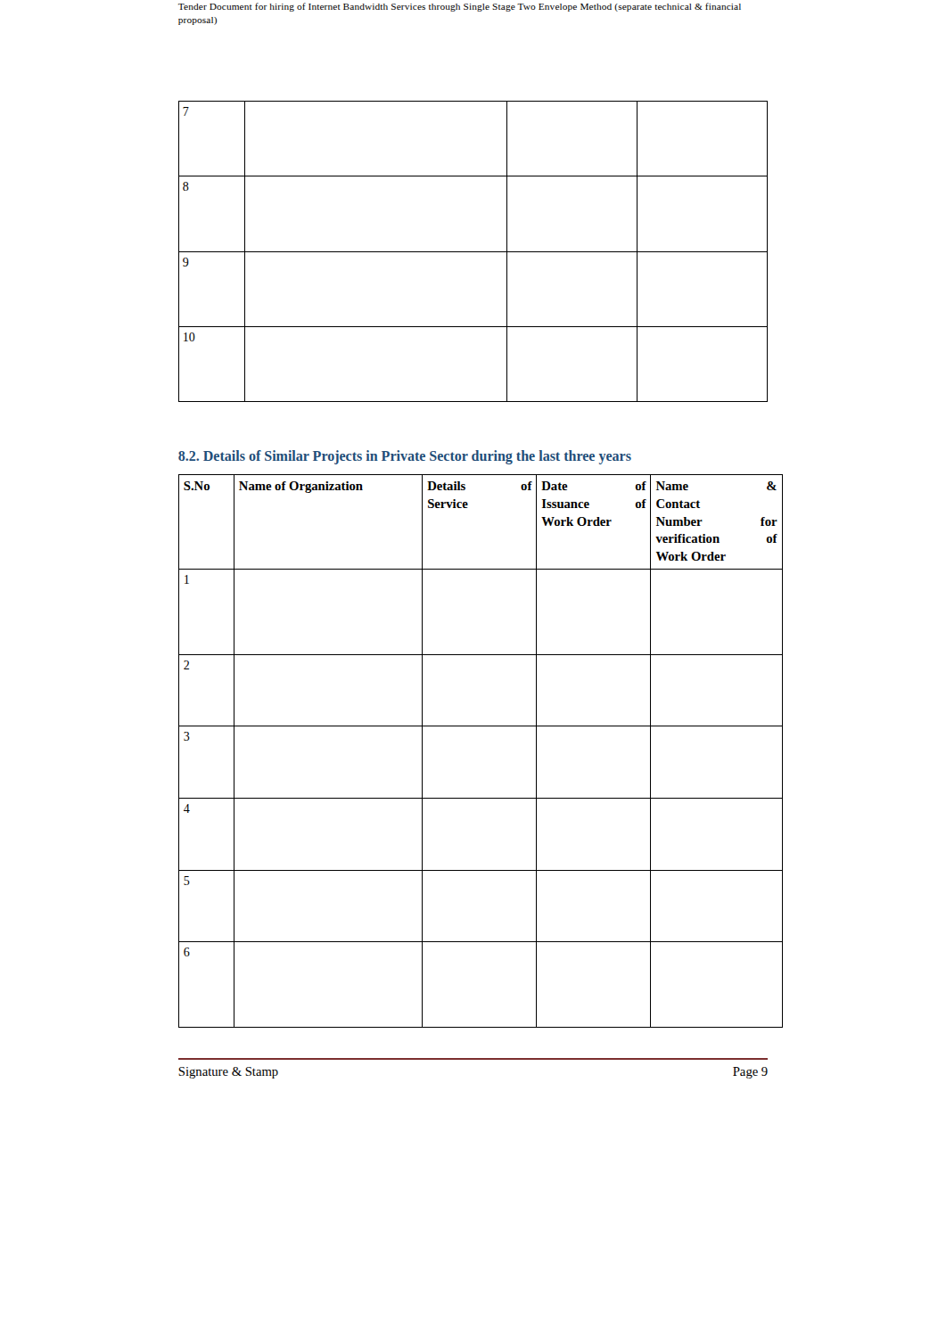Tender Document for hiring of Internet Bandwidth Services through Single Stage Two Envelope Method (separate technical & financial proposal)
| 7 | | | |
| 8 | | | |
| 9 | | | |
| 10 | | | |
8.2. Details of Similar Projects in Private Sector during the last three years
| S.No | Name of Organization | Details of Service | Date of Issuance of Work Order | Name & Contact Number for verification of Work Order |
| --- | --- | --- | --- | --- |
| 1 | | | | |
| 2 | | | | |
| 3 | | | | |
| 4 | | | | |
| 5 | | | | |
| 6 | | | | |
Signature & Stamp
Page 9